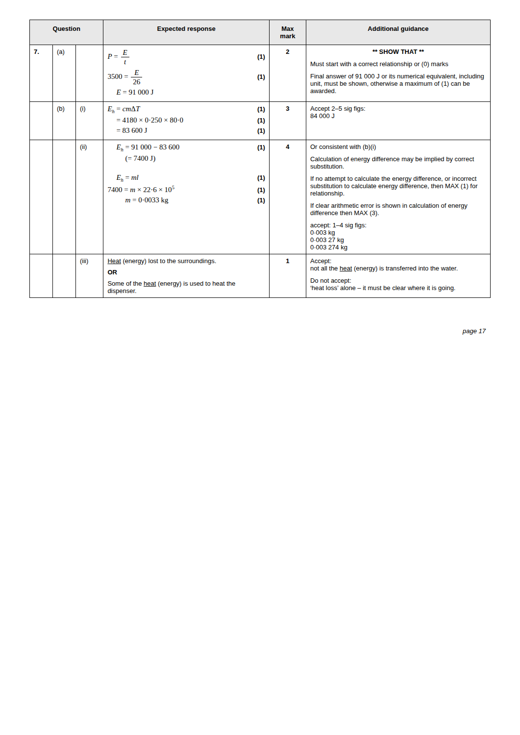| Question | Expected response | Max mark | Additional guidance |
| --- | --- | --- | --- |
| 7. | (a) | | P = E t (1) 3500 = E 26 (1) E = 91 000 J | 2 | ** SHOW THAT ** Must start with a correct relationship or (0) marks Final answer of 91 000 J or its numerical equivalent, including unit, must be shown, otherwise a maximum of (1) can be awarded. |
| | (b) | (i) | E h = cm Δ T (1) = 4180 × 0·250 × 80·0 (1) = 83 600 J (1) | 3 | Accept 2–5 sig figs: 84 000 J |
| | | (ii) | E h = 91 000 − 83 600 (1) (= 7400 J) E h = ml (1) 7400 = m × 22·6 × 10 5 (1) m = 0·0033 kg (1) | 4 | Or consistent with (b)(i) Calculation of energy difference may be implied by correct substitution. If no attempt to calculate the energy difference, or incorrect substitution to calculate energy difference, then MAX (1) for relationship. If clear arithmetic error is shown in calculation of energy difference then MAX (3). accept: 1–4 sig figs: 0·003 kg 0·003 27 kg 0·003 274 kg |
| | | (iii) | Heat (energy) lost to the surroundings. OR Some of the heat (energy) is used to heat the dispenser. | 1 | Accept: not all the heat (energy) is transferred into the water. Do not accept: ‘heat loss’ alone – it must be clear where it is going. |
page 17